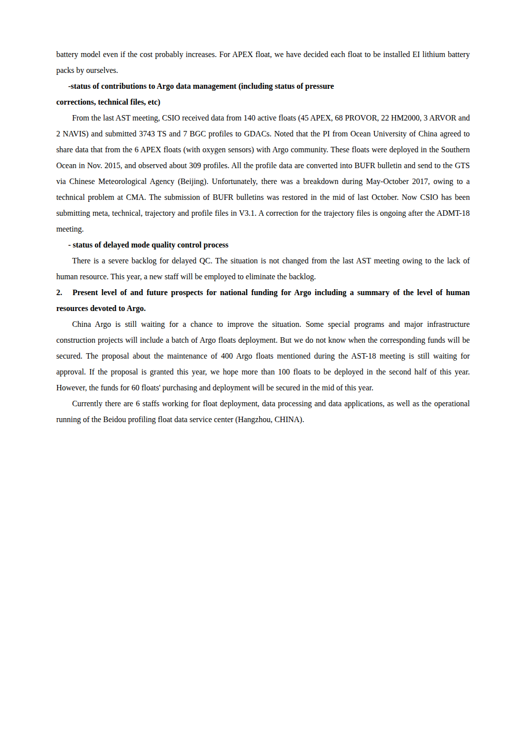battery model even if the cost probably increases. For APEX float, we have decided each float to be installed EI lithium battery packs by ourselves.
-status of contributions to Argo data management (including status of pressure
corrections, technical files, etc)
From the last AST meeting, CSIO received data from 140 active floats (45 APEX, 68 PROVOR, 22 HM2000, 3 ARVOR and 2 NAVIS) and submitted 3743 TS and 7 BGC profiles to GDACs. Noted that the PI from Ocean University of China agreed to share data that from the 6 APEX floats (with oxygen sensors) with Argo community. These floats were deployed in the Southern Ocean in Nov. 2015, and observed about 309 profiles. All the profile data are converted into BUFR bulletin and send to the GTS via Chinese Meteorological Agency (Beijing). Unfortunately, there was a breakdown during May-October 2017, owing to a technical problem at CMA. The submission of BUFR bulletins was restored in the mid of last October. Now CSIO has been submitting meta, technical, trajectory and profile files in V3.1. A correction for the trajectory files is ongoing after the ADMT-18 meeting.
- status of delayed mode quality control process
There is a severe backlog for delayed QC. The situation is not changed from the last AST meeting owing to the lack of human resource. This year, a new staff will be employed to eliminate the backlog.
2. Present level of and future prospects for national funding for Argo including a summary of the level of human resources devoted to Argo.
China Argo is still waiting for a chance to improve the situation. Some special programs and major infrastructure construction projects will include a batch of Argo floats deployment. But we do not know when the corresponding funds will be secured. The proposal about the maintenance of 400 Argo floats mentioned during the AST-18 meeting is still waiting for approval. If the proposal is granted this year, we hope more than 100 floats to be deployed in the second half of this year. However, the funds for 60 floats' purchasing and deployment will be secured in the mid of this year.
Currently there are 6 staffs working for float deployment, data processing and data applications, as well as the operational running of the Beidou profiling float data service center (Hangzhou, CHINA).